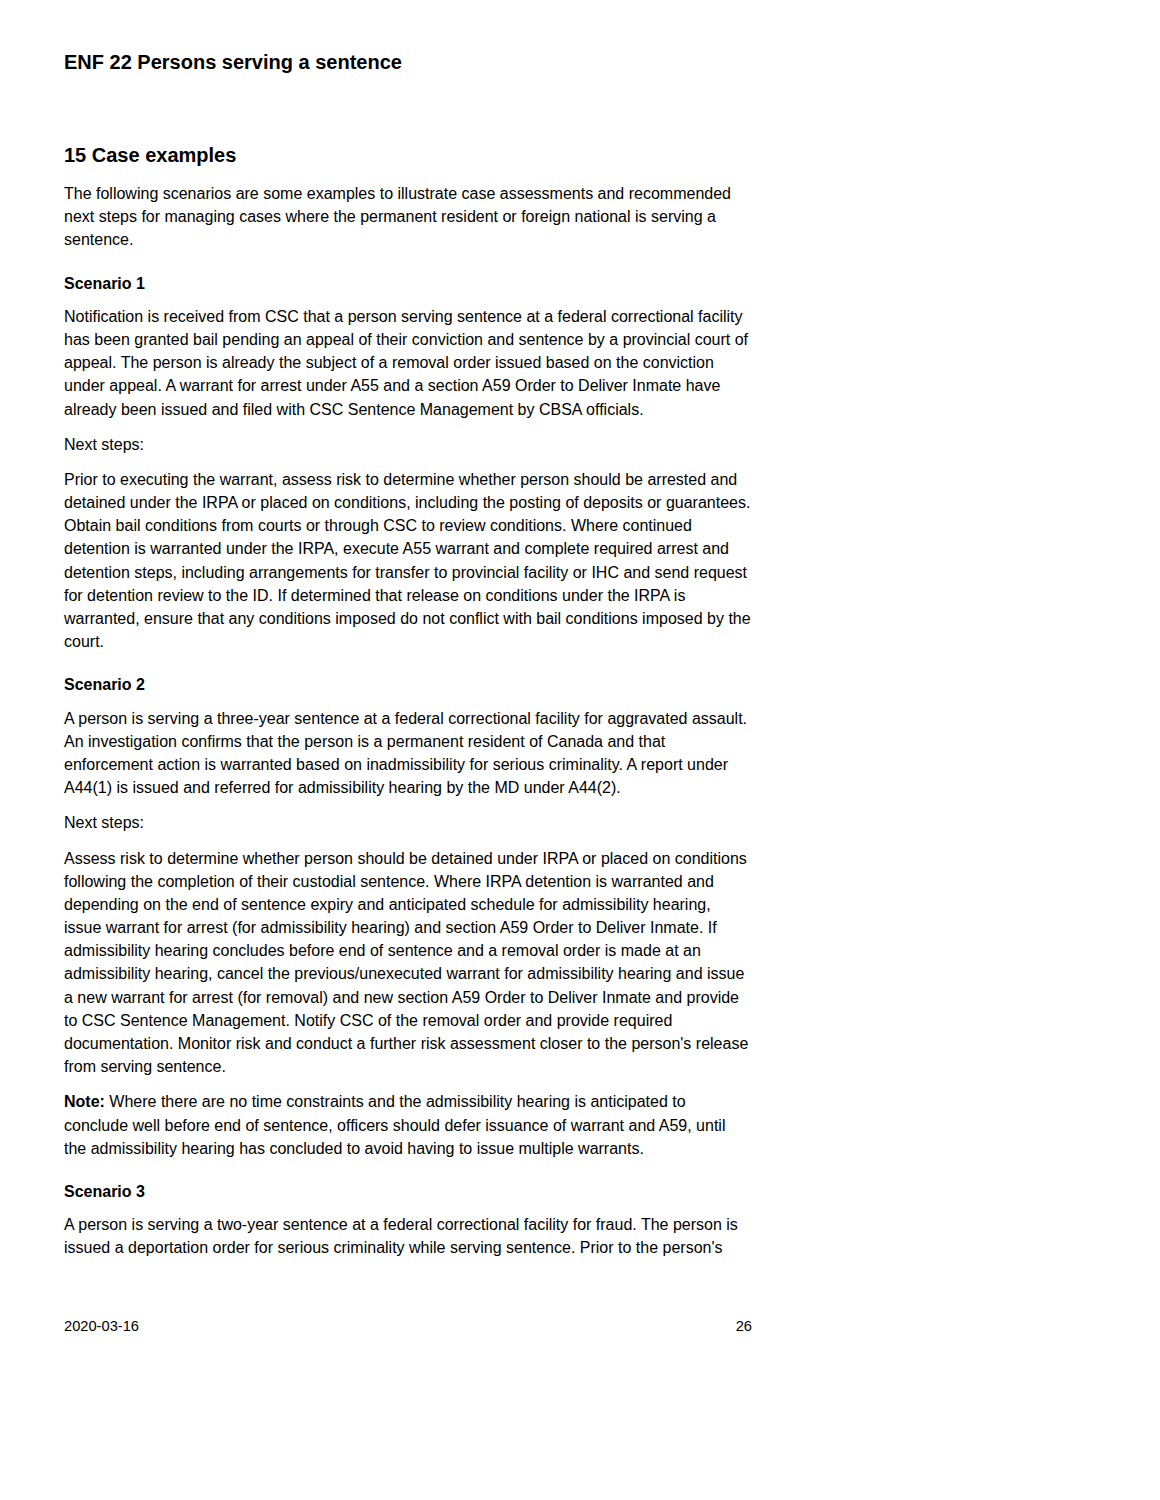ENF 22 Persons serving a sentence
15 Case examples
The following scenarios are some examples to illustrate case assessments and recommended next steps for managing cases where the permanent resident or foreign national is serving a sentence.
Scenario 1
Notification is received from CSC that a person serving sentence at a federal correctional facility has been granted bail pending an appeal of their conviction and sentence by a provincial court of appeal. The person is already the subject of a removal order issued based on the conviction under appeal. A warrant for arrest under A55 and a section A59 Order to Deliver Inmate have already been issued and filed with CSC Sentence Management by CBSA officials.
Next steps:
Prior to executing the warrant, assess risk to determine whether person should be arrested and detained under the IRPA or placed on conditions, including the posting of deposits or guarantees. Obtain bail conditions from courts or through CSC to review conditions. Where continued detention is warranted under the IRPA, execute A55 warrant and complete required arrest and detention steps, including arrangements for transfer to provincial facility or IHC and send request for detention review to the ID. If determined that release on conditions under the IRPA is warranted, ensure that any conditions imposed do not conflict with bail conditions imposed by the court.
Scenario 2
A person is serving a three-year sentence at a federal correctional facility for aggravated assault. An investigation confirms that the person is a permanent resident of Canada and that enforcement action is warranted based on inadmissibility for serious criminality. A report under A44(1) is issued and referred for admissibility hearing by the MD under A44(2).
Next steps:
Assess risk to determine whether person should be detained under IRPA or placed on conditions following the completion of their custodial sentence. Where IRPA detention is warranted and depending on the end of sentence expiry and anticipated schedule for admissibility hearing, issue warrant for arrest (for admissibility hearing) and section A59 Order to Deliver Inmate. If admissibility hearing concludes before end of sentence and a removal order is made at an admissibility hearing, cancel the previous/unexecuted warrant for admissibility hearing and issue a new warrant for arrest (for removal) and new section A59 Order to Deliver Inmate and provide to CSC Sentence Management. Notify CSC of the removal order and provide required documentation. Monitor risk and conduct a further risk assessment closer to the person's release from serving sentence.
Note: Where there are no time constraints and the admissibility hearing is anticipated to conclude well before end of sentence, officers should defer issuance of warrant and A59, until the admissibility hearing has concluded to avoid having to issue multiple warrants.
Scenario 3
A person is serving a two-year sentence at a federal correctional facility for fraud. The person is issued a deportation order for serious criminality while serving sentence. Prior to the person's
2020-03-16 26